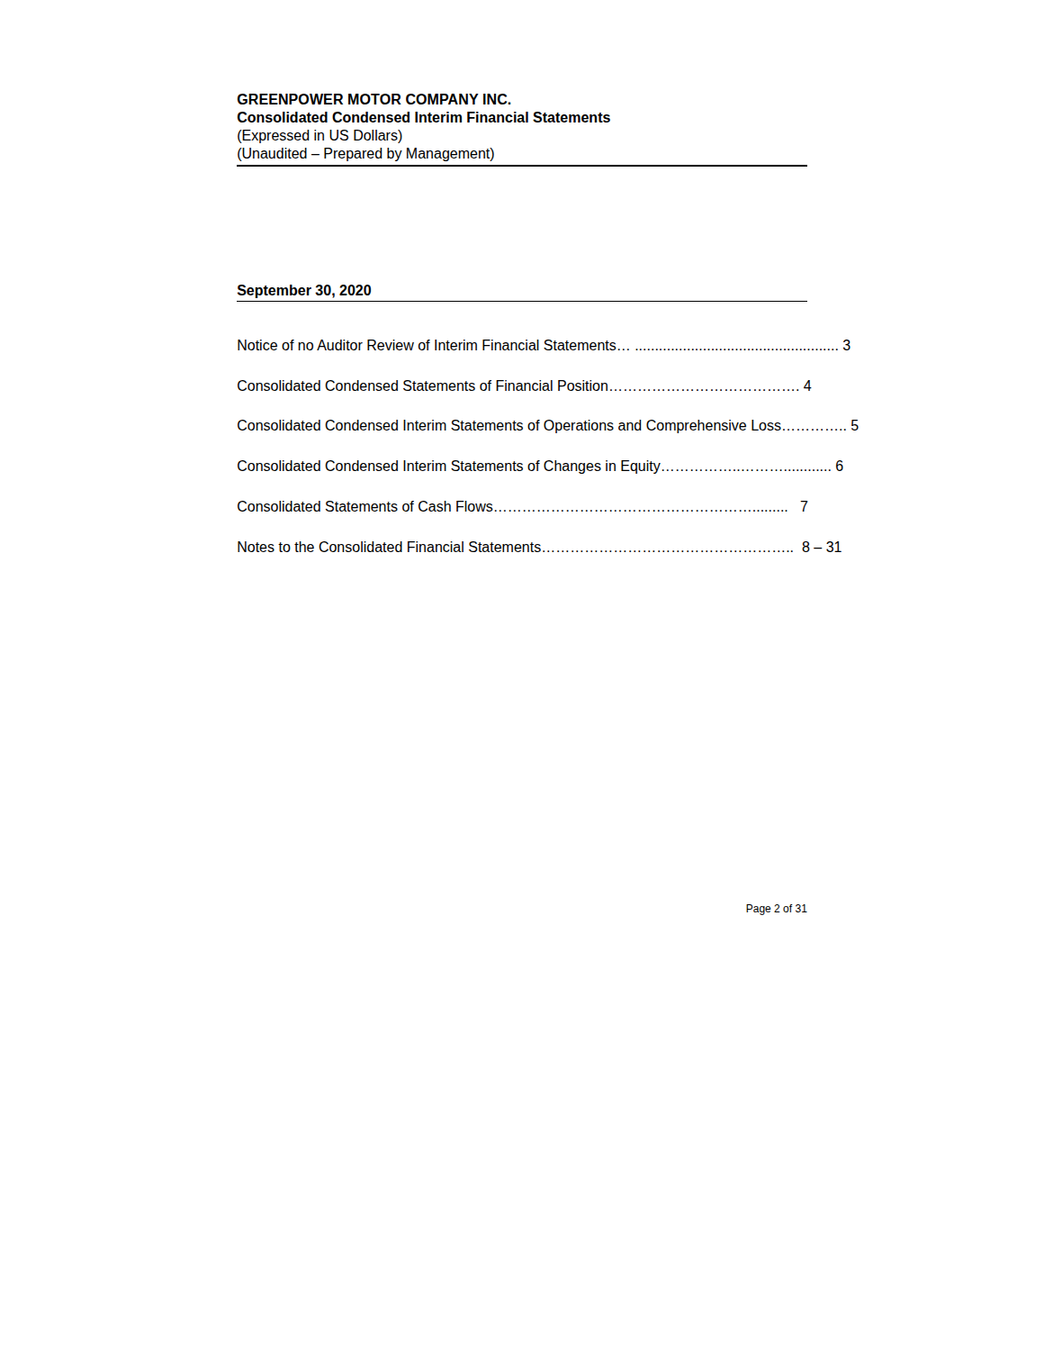GREENPOWER MOTOR COMPANY INC.
Consolidated Condensed Interim Financial Statements
(Expressed in US Dollars)
(Unaudited – Prepared by Management)
September 30, 2020
Notice of no Auditor Review of Interim Financial Statements… ................................................... 3
Consolidated Condensed Statements of Financial Position…………………………………. 4
Consolidated Condensed Interim Statements of Operations and Comprehensive Loss………….. 5
Consolidated Condensed Interim Statements of Changes in Equity……………..………............ 6
Consolidated Statements of Cash Flows………………………………………………......... 7
Notes to the Consolidated Financial Statements…………………………………………….. 8 – 31
Page 2 of 31